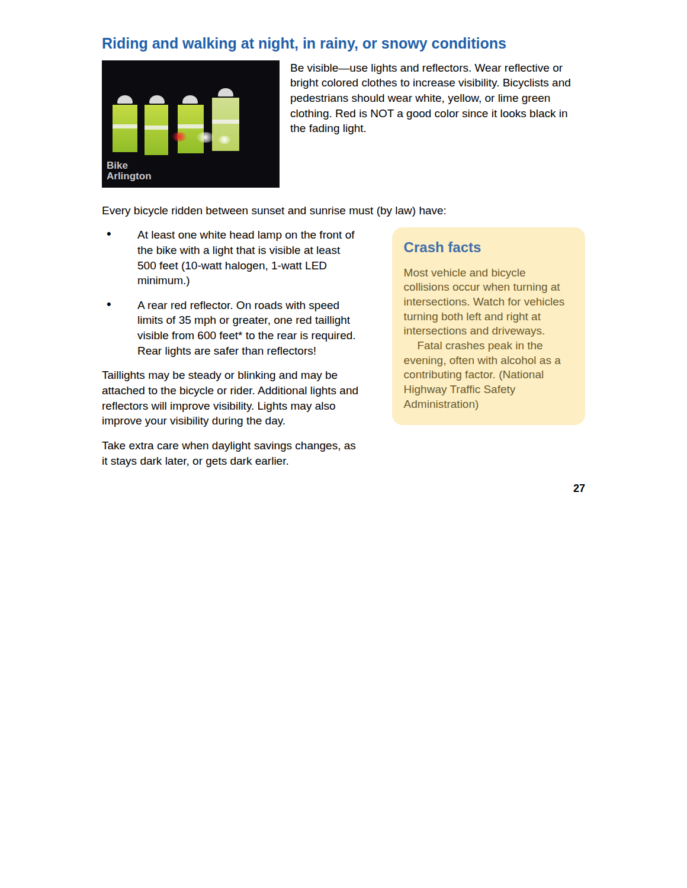Riding and walking at night, in rainy, or snowy conditions
Bike
Arlington
Be visible—use lights and reflectors. Wear reflective or bright colored clothes to increase visibility. Bicyclists and pedestrians should wear white, yellow, or lime green clothing. Red is NOT a good color since it looks black in the fading light.
Every bicycle ridden between sunset and sunrise must (by law) have:
At least one white head lamp on the front of the bike with a light that is visible at least 500 feet (10-watt halogen, 1-watt LED minimum.)
A rear red reflector. On roads with speed limits of 35 mph or greater, one red taillight visible from 600 feet* to the rear is required. Rear lights are safer than reflectors!
Taillights may be steady or blinking and may be attached to the bicycle or rider. Additional lights and reflectors will improve visibility. Lights may also improve your visibility during the day.
Take extra care when daylight savings changes, as it stays dark later, or gets dark earlier.
Crash facts
Most vehicle and bicycle collisions occur when turning at intersections. Watch for vehicles turning both left and right at intersections and driveways.
Fatal crashes peak in the evening, often with alcohol as a contributing factor. (National Highway Traffic Safety Administration)
27